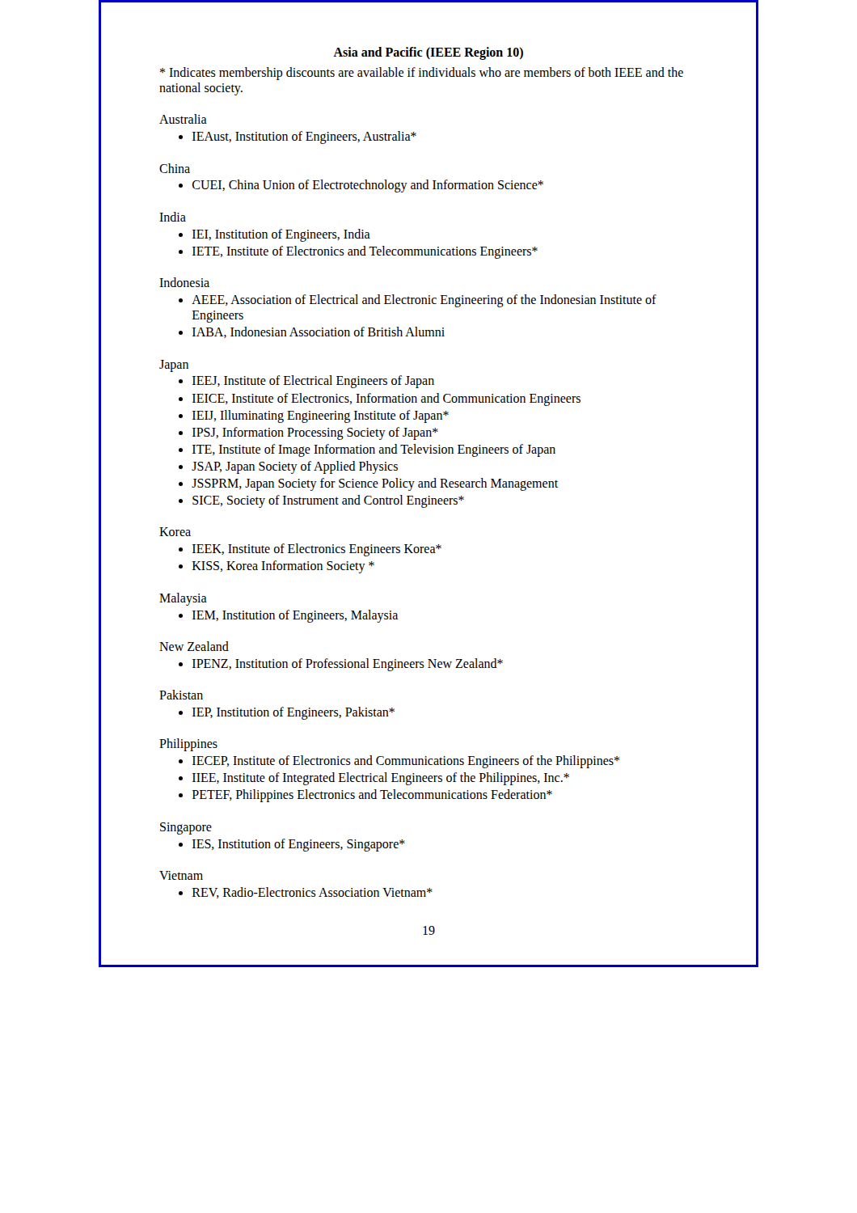Asia and Pacific (IEEE Region 10)
* Indicates membership discounts are available if individuals who are members of both IEEE and the national society.
Australia
IEAust, Institution of Engineers, Australia*
China
CUEI, China Union of Electrotechnology and Information Science*
India
IEI, Institution of Engineers, India
IETE, Institute of Electronics and Telecommunications Engineers*
Indonesia
AEEE, Association of Electrical and Electronic Engineering of the Indonesian Institute of Engineers
IABA, Indonesian Association of British Alumni
Japan
IEEJ, Institute of Electrical Engineers of Japan
IEICE, Institute of Electronics, Information and Communication Engineers
IEIJ, Illuminating Engineering Institute of Japan*
IPSJ, Information Processing Society of Japan*
ITE, Institute of Image Information and Television Engineers of Japan
JSAP, Japan Society of Applied Physics
JSSPRM, Japan Society for Science Policy and Research Management
SICE, Society of Instrument and Control Engineers*
Korea
IEEK, Institute of Electronics Engineers Korea*
KISS, Korea Information Society *
Malaysia
IEM, Institution of Engineers, Malaysia
New Zealand
IPENZ, Institution of Professional Engineers New Zealand*
Pakistan
IEP, Institution of Engineers, Pakistan*
Philippines
IECEP, Institute of Electronics and Communications Engineers of the Philippines*
IIEE, Institute of Integrated Electrical Engineers of the Philippines, Inc.*
PETEF, Philippines Electronics and Telecommunications Federation*
Singapore
IES, Institution of Engineers, Singapore*
Vietnam
REV, Radio-Electronics Association Vietnam*
19